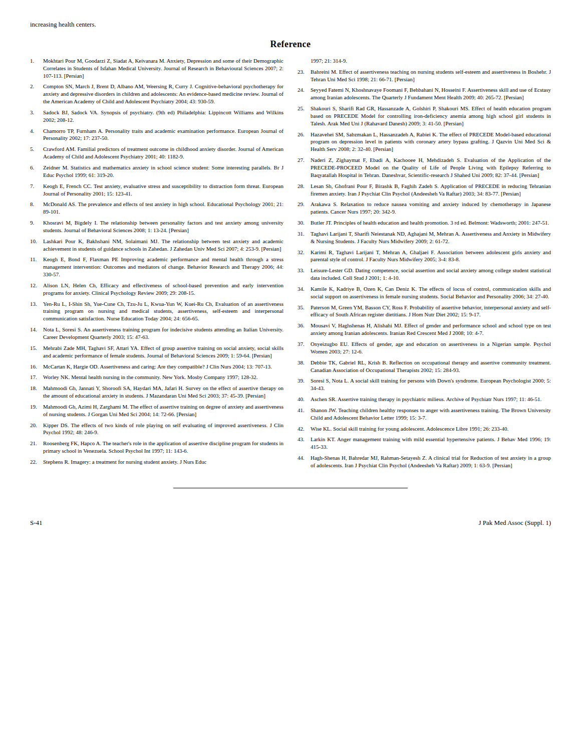increasing health centers.
Reference
1. Mokhtari Pour M, Goodarzi Z, Siadat A, Keivanara M. Anxiety, Depression and some of their Demographic Correlates in Students of Isfahan Medical University. Journal of Research in Behavioural Sciences 2007; 2: 107-113. [Persian]
2. Compton SN, March J, Brent D, Albano AM, Weersing R, Curry J. Cognitive-behavioral psychotherapy for anxiety and depressive disorders in children and adolescents: An evidence-based medicine review. Journal of the American Academy of Child and Adolescent Psychiatry 2004; 43: 930-59.
3. Sadock BJ, Sadock VA. Synopsis of psychiatry. (9th ed) Philadelphia: Lippincott Williams and Wilkins 2002; 208-12.
4. Chamorro TP, Furnham A. Personality traits and academic examination performance. European Journal of Personality 2002; 17: 237-50.
5. Crawford AM. Familial predictors of treatment outcome in childhood anxiety disorder. Journal of American Academy of Child and Adolescent Psychiatry 2001; 40: 1182-9.
6. Zeidner M. Statistics and mathematics anxiety in school science student: Some interesting parallels. Br J Educ Psychol 1999; 61: 319-20.
7. Keogh E, French CC. Test anxiety, evaluative stress and susceptibility to distraction form threat. European Journal of Personality 2001; 15: 123-41.
8. McDonald AS. The prevalence and effects of test anxiety in high school. Educational Psychology 2001; 21: 89-101.
9. Khosravi M, Bigdely I. The relationship between personality factors and test anxiety among university students. Journal of Behavioral Sciences 2008; 1: 13-24. [Persian]
10. Lashkari Pour K, Bakhshani NM, Solaimani MJ. The relationship between test anxiety and academic achievement in students of guidance schools in Zahedan. J Zahedan Univ Med Sci 2007; 4: 253-9. [Persian]
11. Keogh E, Bond F, Flaxman PE Improving academic performance and mental health through a stress management intervention: Outcomes and mediators of change. Behavior Research and Therapy 2006; 44: 330-57.
12. Alison LN, Helen Ch, Efficacy and effectiveness of school-based prevention and early intervention programs for anxiety. Clinical Psychology Review 2009; 29: 208-15.
13. Yen-Ru L, I-Shin Sh, Yue-Cune Ch, Tzu-Ju L, Kwua-Yun W, Kuei-Ru Ch, Evaluation of an assertiveness training program on nursing and medical students, assertiveness, self-esteem and interpersonal communication satisfaction. Nurse Education Today 2004; 24: 656-65.
14. Nota L, Soresi S. An assertiveness training program for indecisive students attending an Italian University. Career Development Quarterly 2003; 15: 47-63.
15. Mehrabi Zade MH, Taghavi SF, Attari YA. Effect of group assertive training on social anxiety, social skills and academic performance of female students. Journal of Behavioral Sciences 2009; 1: 59-64. [Persian]
16. McCartan K, Hargie OD. Assertiveness and caring: Are they compatible? J Clin Nurs 2004; 13: 707-13.
17. Worley NK. Mental health nursing in the community. New York. Mosby Company 1997; 128-32.
18. Mahmoodi Gh, Jannati Y, Shoroofi SA, Haydari MA, Jafari H. Survey on the effect of assertive therapy on the amount of educational anxiety in students. J Mazandaran Uni Med Sci 2003; 37: 45-39. [Persian]
19. Mahmoodi Gh, Azimi H, Zarghami M. The effect of assertive training on degree of anxiety and assertiveness of nursing students. J Gorgan Uni Med Sci 2004; 14: 72-66. [Persian]
20. Kipper DS. The effects of two kinds of role playing on self evaluating of improved assertiveness. J Clin Psychol 1992; 48: 246-9.
21. Roosenberg FK, Hapco A. The teacher's role in the application of assertive discipline program for students in primary school in Venezuela. School Psychol Int 1997; 11: 143-6.
22. Stephens R. Imagery: a treatment for nursing student anxiety. J Nurs Educ
1997; 21: 314-9.
23. Bahreini M. Effect of assertiveness teaching on nursing students self-esteem and assertiveness in Boshehr. J Tehran Uni Med Sci 1998; 21: 66-71. [Persian]
24. Seyyed Fatemi N, Khoshnavaye Foomani F, Behbahani N, Hosseini F. Assertiveness skill and use of Ecstasy among Iranian adolescents. The Quarterly J Fundament Ment Health 2009; 40: 265-72. [Persian]
25. Shakouri S, Sharifi Rad GR, Hassanzade A, Golshiri P, Shakouri MS. Effect of health education program based on PRECEDE Model for controlling iron-deficiency anemia among high school girl students in Talesh. Arak Med Uni J (Rahavard Danesh) 2009; 3: 41-50. [Persian]
26. Hazavehei SM, Sabzmakan L, Hassanzadeh A, Rabiei K. The effect of PRECEDE Model-based educational program on depression level in patients with coronary artery bypass grafting. J Qazvin Uni Med Sci & Health Serv 2008; 2: 32-40. [Persian]
27. Naderi Z, Zighaymat F, Ebadi A, Kachooee H, Mehdizadeh S. Evaluation of the Application of the PRECEDE-PROCEED Model on the Quality of Life of People Living with Epilepsy Referring to Baqyatallah Hospital in Tehran. Daneshvar, Scientific-research J Shahed Uni 2009; 82: 37-44. [Persian]
28. Lesan Sh, Ghofrani Pour F, Birashk B, Faghih Zadeh S. Application of PRECEDE in reducing Tehranian firemen anxiety. Iran J Psychiat Clin Psychol (Andeesheh Va Raftar) 2003; 34: 83-77. [Persian]
29. Arakawa S. Relaxation to reduce nausea vomiting and anxiety induced by chemotherapy in Japanese patients. Cancer Nurs 1997; 20: 342-9.
30. Butler JT. Principles of health education and health promotion. 3 rd ed. Belmont: Wadsworth; 2001: 247-51.
31. Taghavi Larijani T, Sharifi Neiestanak ND, Aghajani M, Mehran A. Assertiveness and Anxiety in Midwifery & Nursing Students. J Faculty Nurs Midwifery 2009; 2: 61-72.
32. Karimi R, Taghavi Larijani T, Mehran A, Ghaljaei F. Association between adolescent girls anxiety and parental style of control. J Faculty Nurs Midwifery 2005; 3-4: 83-8.
33. Leisure-Lester GD. Dating competence, social assertion and social anxiety among college student statistical data included. Coll Stud J 2001; 1: 4-10.
34. Kamile K, Kadriye B, Ozen K, Can Deniz K. The effects of locus of control, communication skills and social support on assertiveness in female nursing students. Social Behavior and Personality 2006; 34: 27-40.
35. Paterson M, Green YM, Basson CY, Ross F. Probability of assertive behavior, interpersonal anxiety and self-efficacy of South African register dietitians. J Hom Nutr Diet 2002; 15: 9-17.
36. Mousavi V, Haghshenas H, Alishahi MJ. Effect of gender and performance school and school type on test anxiety among Iranian adolescents. Iranian Red Crescent Med J 2008; 10: 4-7.
37. Onyeizugbo EU. Effects of gender, age and education on assertiveness in a Nigerian sample. Psychol Women 2003; 27: 12-6.
38. Debbie TK, Gabriel RL, Krish B. Reflection on occupational therapy and assertive community treatment. Canadian Association of Occupational Therapists 2002; 15: 284-93.
39. Soresi S, Nota L. A social skill training for persons with Down's syndrome. European Psychologist 2000; 5: 34-43.
40. Aschen SR. Assertive training therapy in psychiatric milieus. Archive of Psychiatr Nurs 1997; 11: 46-51.
41. Shanon JW. Teaching children healthy responses to anger with assertiveness training. The Brown University Child and Adolescent Behavior Letter 1999; 15: 3-7.
42. Wise KL. Social skill training for young adolescent. Adolescence Libre 1991; 26: 233-40.
43. Larkin KT. Anger management training with mild essential hypertensive patients. J Behav Med 1996; 19: 415-33.
44. Hagh-Shenas H, Bahredar MJ, Rahman-Setayesh Z. A clinical trial for Reduction of test anxiety in a group of adolescents. Iran J Psychiat Clin Psychol (Andeesheh Va Raftar) 2009; 1: 63-9. [Persian]
S-41
J Pak Med Assoc (Suppl. 1)